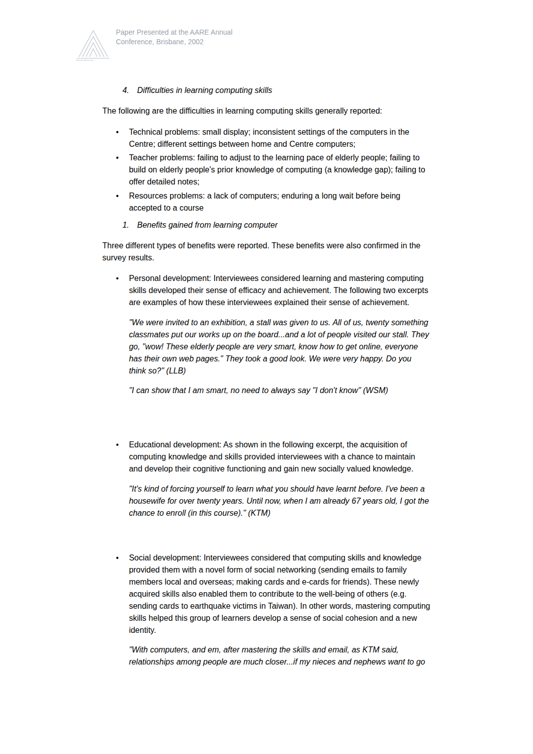Australian Association for Research in Education
Paper Presented at the AARE Annual
Conference, Brisbane, 2002
Difficulties in learning computing skills
The following are the difficulties in learning computing skills generally reported:
Technical problems: small display; inconsistent settings of the computers in the Centre; different settings between home and Centre computers;
Teacher problems: failing to adjust to the learning pace of elderly people; failing to build on elderly people's prior knowledge of computing (a knowledge gap); failing to offer detailed notes;
Resources problems: a lack of computers; enduring a long wait before being accepted to a course
Benefits gained from learning computer
Three different types of benefits were reported. These benefits were also confirmed in the survey results.
Personal development: Interviewees considered learning and mastering computing skills developed their sense of efficacy and achievement. The following two excerpts are examples of how these interviewees explained their sense of achievement.
"We were invited to an exhibition, a stall was given to us. All of us, twenty something classmates put our works up on the board...and a lot of people visited our stall. They go, "wow! These elderly people are very smart, know how to get online, everyone has their own web pages." They took a good look. We were very happy. Do you think so?" (LLB)
"I can show that I am smart, no need to always say "I don't know" (WSM)
Educational development: As shown in the following excerpt, the acquisition of computing knowledge and skills provided interviewees with a chance to maintain and develop their cognitive functioning and gain new socially valued knowledge.
"It's kind of forcing yourself to learn what you should have learnt before. I've been a housewife for over twenty years. Until now, when I am already 67 years old, I got the chance to enroll (in this course)." (KTM)
Social development: Interviewees considered that computing skills and knowledge provided them with a novel form of social networking (sending emails to family members local and overseas; making cards and e-cards for friends). These newly acquired skills also enabled them to contribute to the well-being of others (e.g. sending cards to earthquake victims in Taiwan). In other words, mastering computing skills helped this group of learners develop a sense of social cohesion and a new identity.
"With computers, and em, after mastering the skills and email, as KTM said, relationships among people are much closer...if my nieces and nephews want to go